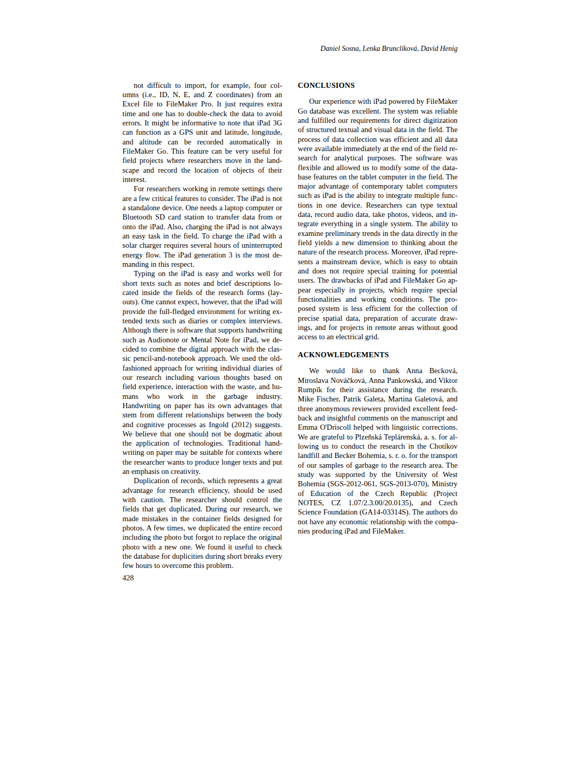Daniel Sosna, Lenka Brunclíková, David Henig
not difficult to import, for example, four columns (i.e., ID, N, E, and Z coordinates) from an Excel file to FileMaker Pro. It just requires extra time and one has to double-check the data to avoid errors. It might be informative to note that iPad 3G can function as a GPS unit and latitude, longitude, and altitude can be recorded automatically in FileMaker Go. This feature can be very useful for field projects where researchers move in the landscape and record the location of objects of their interest.
For researchers working in remote settings there are a few critical features to consider. The iPad is not a standalone device. One needs a laptop computer or Bluetooth SD card station to transfer data from or onto the iPad. Also, charging the iPad is not always an easy task in the field. To charge the iPad with a solar charger requires several hours of uninterrupted energy flow. The iPad generation 3 is the most demanding in this respect.
Typing on the iPad is easy and works well for short texts such as notes and brief descriptions located inside the fields of the research forms (layouts). One cannot expect, however, that the iPad will provide the full-fledged environment for writing extended texts such as diaries or complex interviews. Although there is software that supports handwriting such as Audionote or Mental Note for iPad, we decided to combine the digital approach with the classic pencil-and-notebook approach. We used the old-fashioned approach for writing individual diaries of our research including various thoughts based on field experience, interaction with the waste, and humans who work in the garbage industry. Handwriting on paper has its own advantages that stem from different relationships between the body and cognitive processes as Ingold (2012) suggests. We believe that one should not be dogmatic about the application of technologies. Traditional handwriting on paper may be suitable for contexts where the researcher wants to produce longer texts and put an emphasis on creativity.
Duplication of records, which represents a great advantage for research efficiency, should be used with caution. The researcher should control the fields that get duplicated. During our research, we made mistakes in the container fields designed for photos. A few times, we duplicated the entire record including the photo but forgot to replace the original photo with a new one. We found it useful to check the database for duplicities during short breaks every few hours to overcome this problem.
Conclusions
Our experience with iPad powered by FileMaker Go database was excellent. The system was reliable and fulfilled our requirements for direct digitization of structured textual and visual data in the field. The process of data collection was efficient and all data were available immediately at the end of the field research for analytical purposes. The software was flexible and allowed us to modify some of the database features on the tablet computer in the field. The major advantage of contemporary tablet computers such as iPad is the ability to integrate multiple functions in one device. Researchers can type textual data, record audio data, take photos, videos, and integrate everything in a single system. The ability to examine preliminary trends in the data directly in the field yields a new dimension to thinking about the nature of the research process. Moreover, iPad represents a mainstream device, which is easy to obtain and does not require special training for potential users. The drawbacks of iPad and FileMaker Go appear especially in projects, which require special functionalities and working conditions. The proposed system is less efficient for the collection of precise spatial data, preparation of accurate drawings, and for projects in remote areas without good access to an electrical grid.
Acknowledgements
We would like to thank Anna Becková, Miroslava Nováčková, Anna Pankowská, and Viktor Rumpík for their assistance during the research. Mike Fischer, Patrik Galeta, Martina Galetová, and three anonymous reviewers provided excellent feedback and insightful comments on the manuscript and Emma O'Driscoll helped with linguistic corrections. We are grateful to Plzeňská Teplárenská, a. s. for allowing us to conduct the research in the Chotíkov landfill and Becker Bohemia, s. r. o. for the transport of our samples of garbage to the research area. The study was supported by the University of West Bohemia (SGS-2012-061, SGS-2013-070), Ministry of Education of the Czech Republic (Project NOTES, CZ 1.07/2.3.00/20.0135), and Czech Science Foundation (GA14-03314S). The authors do not have any economic relationship with the companies producing iPad and FileMaker.
428